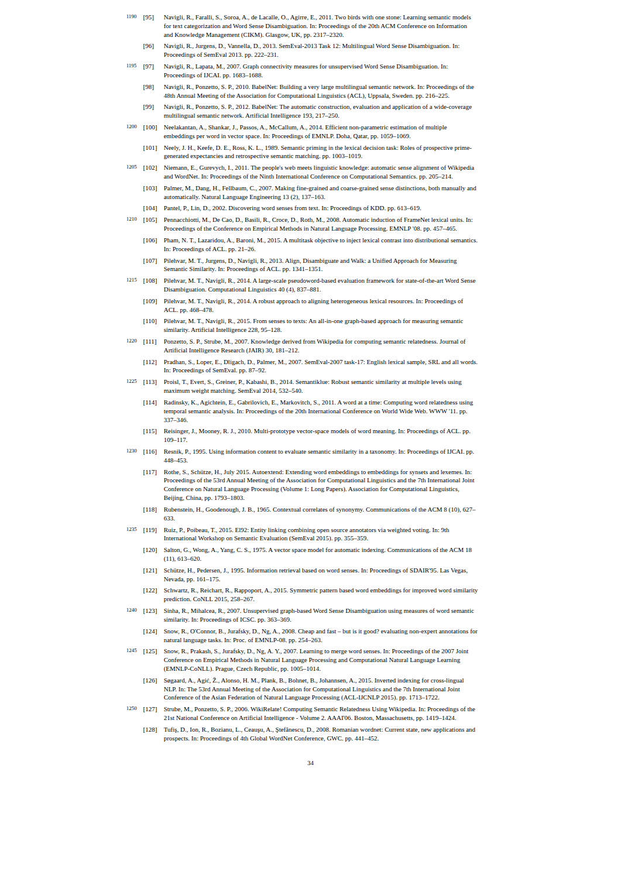1190[95] Navigli, R., Faralli, S., Soroa, A., de Lacalle, O., Agirre, E., 2011. Two birds with one stone: Learning semantic models for text categorization and Word Sense Disambiguation. In: Proceedings of the 20th ACM Conference on Information and Knowledge Management (CIKM). Glasgow, UK, pp. 2317–2320.
[96] Navigli, R., Jurgens, D., Vannella, D., 2013. SemEval-2013 Task 12: Multilingual Word Sense Disambiguation. In: Proceedings of SemEval 2013. pp. 222–231.
1195[97] Navigli, R., Lapata, M., 2007. Graph connectivity measures for unsupervised Word Sense Disambiguation. In: Proceedings of IJCAI. pp. 1683–1688.
[98] Navigli, R., Ponzetto, S. P., 2010. BabelNet: Building a very large multilingual semantic network. In: Proceedings of the 48th Annual Meeting of the Association for Computational Linguistics (ACL), Uppsala, Sweden. pp. 216–225.
[99] Navigli, R., Ponzetto, S. P., 2012. BabelNet: The automatic construction, evaluation and application of a wide-coverage multilingual semantic network. Artificial Intelligence 193, 217–250.
1200[100] Neelakantan, A., Shankar, J., Passos, A., McCallum, A., 2014. Efficient non-parametric estimation of multiple embeddings per word in vector space. In: Proceedings of EMNLP. Doha, Qatar, pp. 1059–1069.
[101] Neely, J. H., Keefe, D. E., Ross, K. L., 1989. Semantic priming in the lexical decision task: Roles of prospective prime-generated expectancies and retrospective semantic matching. pp. 1003–1019.
1205[102] Niemann, E., Gurevych, I., 2011. The people's web meets linguistic knowledge: automatic sense alignment of Wikipedia and WordNet. In: Proceedings of the Ninth International Conference on Computational Semantics. pp. 205–214.
[103] Palmer, M., Dang, H., Fellbaum, C., 2007. Making fine-grained and coarse-grained sense distinctions, both manually and automatically. Natural Language Engineering 13 (2), 137–163.
[104] Pantel, P., Lin, D., 2002. Discovering word senses from text. In: Proceedings of KDD. pp. 613–619.
1210[105] Pennacchiotti, M., De Cao, D., Basili, R., Croce, D., Roth, M., 2008. Automatic induction of FrameNet lexical units. In: Proceedings of the Conference on Empirical Methods in Natural Language Processing. EMNLP '08. pp. 457–465.
[106] Pham, N. T., Lazaridou, A., Baroni, M., 2015. A multitask objective to inject lexical contrast into distributional semantics. In: Proceedings of ACL. pp. 21–26.
[107] Pilehvar, M. T., Jurgens, D., Navigli, R., 2013. Align, Disambiguate and Walk: a Unified Approach for Measuring Semantic Similarity. In: Proceedings of ACL. pp. 1341–1351.
1215[108] Pilehvar, M. T., Navigli, R., 2014. A large-scale pseudoword-based evaluation framework for state-of-the-art Word Sense Disambiguation. Computational Linguistics 40 (4), 837–881.
[109] Pilehvar, M. T., Navigli, R., 2014. A robust approach to aligning heterogeneous lexical resources. In: Proceedings of ACL. pp. 468–478.
[110] Pilehvar, M. T., Navigli, R., 2015. From senses to texts: An all-in-one graph-based approach for measuring semantic similarity. Artificial Intelligence 228, 95–128.
1220[111] Ponzetto, S. P., Strube, M., 2007. Knowledge derived from Wikipedia for computing semantic relatedness. Journal of Artificial Intelligence Research (JAIR) 30, 181–212.
[112] Pradhan, S., Loper, E., Dligach, D., Palmer, M., 2007. SemEval-2007 task-17: English lexical sample, SRL and all words. In: Proceedings of SemEval. pp. 87–92.
1225[113] Proisl, T., Evert, S., Greiner, P., Kabashi, B., 2014. Semantiklue: Robust semantic similarity at multiple levels using maximum weight matching. SemEval 2014, 532–540.
[114] Radinsky, K., Agichtein, E., Gabrilovich, E., Markovitch, S., 2011. A word at a time: Computing word relatedness using temporal semantic analysis. In: Proceedings of the 20th International Conference on World Wide Web. WWW '11. pp. 337–346.
[115] Reisinger, J., Mooney, R. J., 2010. Multi-prototype vector-space models of word meaning. In: Proceedings of ACL. pp. 109–117.
1230[116] Resnik, P., 1995. Using information content to evaluate semantic similarity in a taxonomy. In: Proceedings of IJCAI. pp. 448–453.
[117] Rothe, S., Schütze, H., July 2015. Autoextend: Extending word embeddings to embeddings for synsets and lexemes. In: Proceedings of the 53rd Annual Meeting of the Association for Computational Linguistics and the 7th International Joint Conference on Natural Language Processing (Volume 1: Long Papers). Association for Computational Linguistics, Beijing, China, pp. 1793–1803.
[118] Rubenstein, H., Goodenough, J. B., 1965. Contextual correlates of synonymy. Communications of the ACM 8 (10), 627–633.
1235[119] Ruiz, P., Poibeau, T., 2015. El92: Entity linking combining open source annotators via weighted voting. In: 9th International Workshop on Semantic Evaluation (SemEval 2015). pp. 355–359.
[120] Salton, G., Wong, A., Yang, C. S., 1975. A vector space model for automatic indexing. Communications of the ACM 18 (11), 613–620.
[121] Schütze, H., Pedersen, J., 1995. Information retrieval based on word senses. In: Proceedings of SDAIR'95. Las Vegas, Nevada, pp. 161–175.
[122] Schwartz, R., Reichart, R., Rappoport, A., 2015. Symmetric pattern based word embeddings for improved word similarity prediction. CoNLL 2015, 258–267.
1240[123] Sinha, R., Mihalcea, R., 2007. Unsupervised graph-based Word Sense Disambiguation using measures of word semantic similarity. In: Proceedings of ICSC. pp. 363–369.
[124] Snow, R., O'Connor, B., Jurafsky, D., Ng, A., 2008. Cheap and fast – but is it good? evaluating non-expert annotations for natural language tasks. In: Proc. of EMNLP-08. pp. 254–263.
1245[125] Snow, R., Prakash, S., Jurafsky, D., Ng, A. Y., 2007. Learning to merge word senses. In: Proceedings of the 2007 Joint Conference on Empirical Methods in Natural Language Processing and Computational Natural Language Learning (EMNLP-CoNLL). Prague, Czech Republic, pp. 1005–1014.
[126] Søgaard, A., Agić, Ž., Alonso, H. M., Plank, B., Bohnet, B., Johannsen, A., 2015. Inverted indexing for cross-lingual NLP. In: The 53rd Annual Meeting of the Association for Computational Linguistics and the 7th International Joint Conference of the Asian Federation of Natural Language Processing (ACL-IJCNLP 2015). pp. 1713–1722.
1250[127] Strube, M., Ponzetto, S. P., 2006. WikiRelate! Computing Semantic Relatedness Using Wikipedia. In: Proceedings of the 21st National Conference on Artificial Intelligence - Volume 2. AAAI'06. Boston, Massachusetts, pp. 1419–1424.
[128] Tufiş, D., Ion, R., Bozianu, L., Ceauşu, A., Ştefănescu, D., 2008. Romanian wordnet: Current state, new applications and prospects. In: Proceedings of 4th Global WordNet Conference, GWC. pp. 441–452.
34